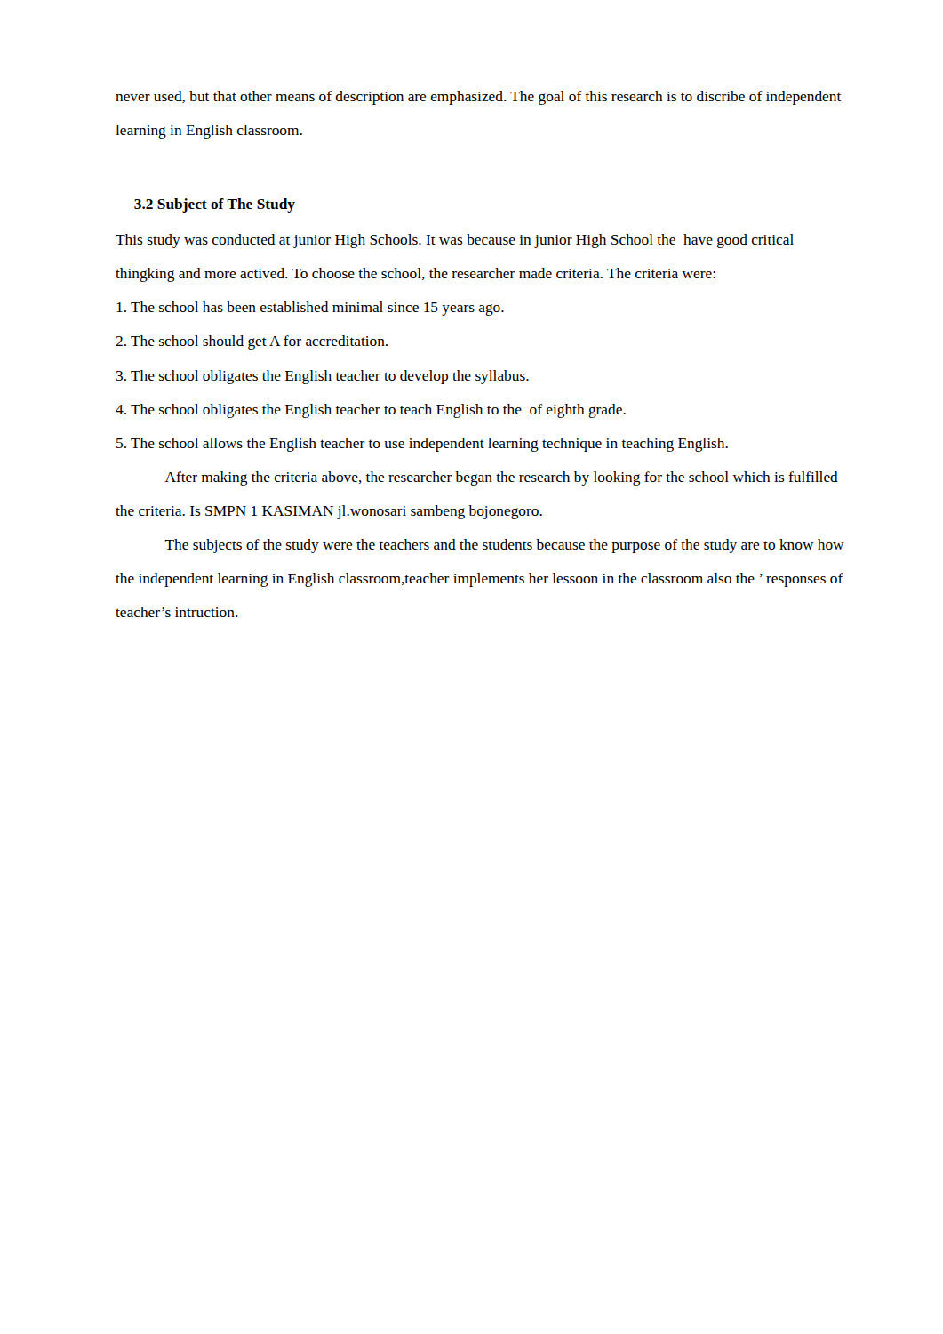never used, but that other means of description are emphasized. The goal of this research is to discribe of independent learning in English classroom.
3.2 Subject of The Study
This study was conducted at junior High Schools. It was because in junior High School the have good critical thingking and more actived. To choose the school, the researcher made criteria. The criteria were:
1. The school has been established minimal since 15 years ago.
2. The school should get A for accreditation.
3. The school obligates the English teacher to develop the syllabus.
4. The school obligates the English teacher to teach English to the of eighth grade.
5. The school allows the English teacher to use independent learning technique in teaching English.
After making the criteria above, the researcher began the research by looking for the school which is fulfilled the criteria. Is SMPN 1 KASIMAN jl.wonosari sambeng bojonegoro.
The subjects of the study were the teachers and the students because the purpose of the study are to know how the independent learning in English classroom,teacher implements her lessoon in the classroom also the ’ responses of teacher’s intruction.